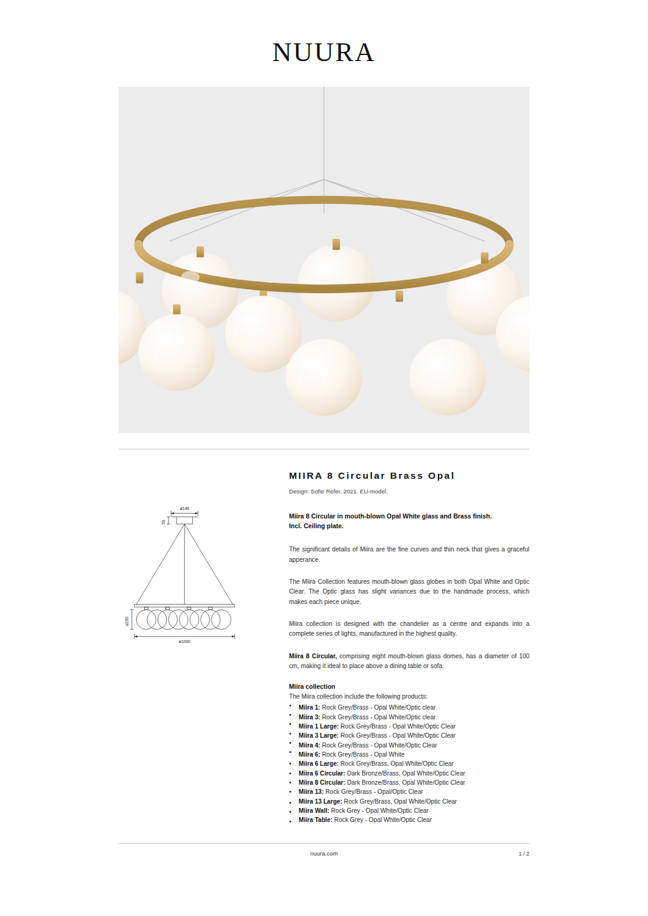NUURA
ø148 50 ø200 ø1000
MIIRA 8 Circular Brass Opal
Design: Sofie Refer, 2021. EU-model.
Miira 8 Circular in mouth-blown Opal White glass and Brass finish.
Incl. Ceiling plate.
The significant details of Miira are the fine curves and thin neck that gives a graceful apperance.
The Miira Collection features mouth-blown glass globes in both Opal White and Optic Clear. The Optic glass has slight variances due to the handmade process, which makes each piece unique.
Miira collection is designed with the chandelier as a centre and expands into a complete series of lights, manufactured in the highest quality.
Miira 8 Circular, comprising eight mouth-blown glass domes, has a diameter of 100 cm, making it ideal to place above a dining table or sofa.
Miira collection
The Miira collection include the following products:
Miira 1: Rock Grey/Brass - Opal White/Optic clear
Miira 3: Rock Grey/Brass - Opal White/Optic clear
Miira 1 Large: Rock Grey/Brass - Opal White/Optic Clear
Miira 3 Large: Rock Grey/Brass - Opal White/Optic Clear
Miira 4: Rock Grey/Brass - Opal White/Optic Clear
Miira 6: Rock Grey/Brass - Opal White
Miira 6 Large: Rock Grey/Brass, Opal White/Optic Clear
Miira 6 Circular: Dark Bronze/Brass, Opal White/Optic Clear
Miira 8 Circular: Dark Bronze/Brass, Opal White/Optic Clear
Miira 13: Rock Grey/Brass - Opal/Optic Clear
Miira 13 Large: Rock Grey/Brass, Opal White/Optic Clear
Miira Wall: Rock Grey - Opal White/Optic Clear
Miira Table: Rock Grey - Opal White/Optic Clear
nuura.com 1 / 2